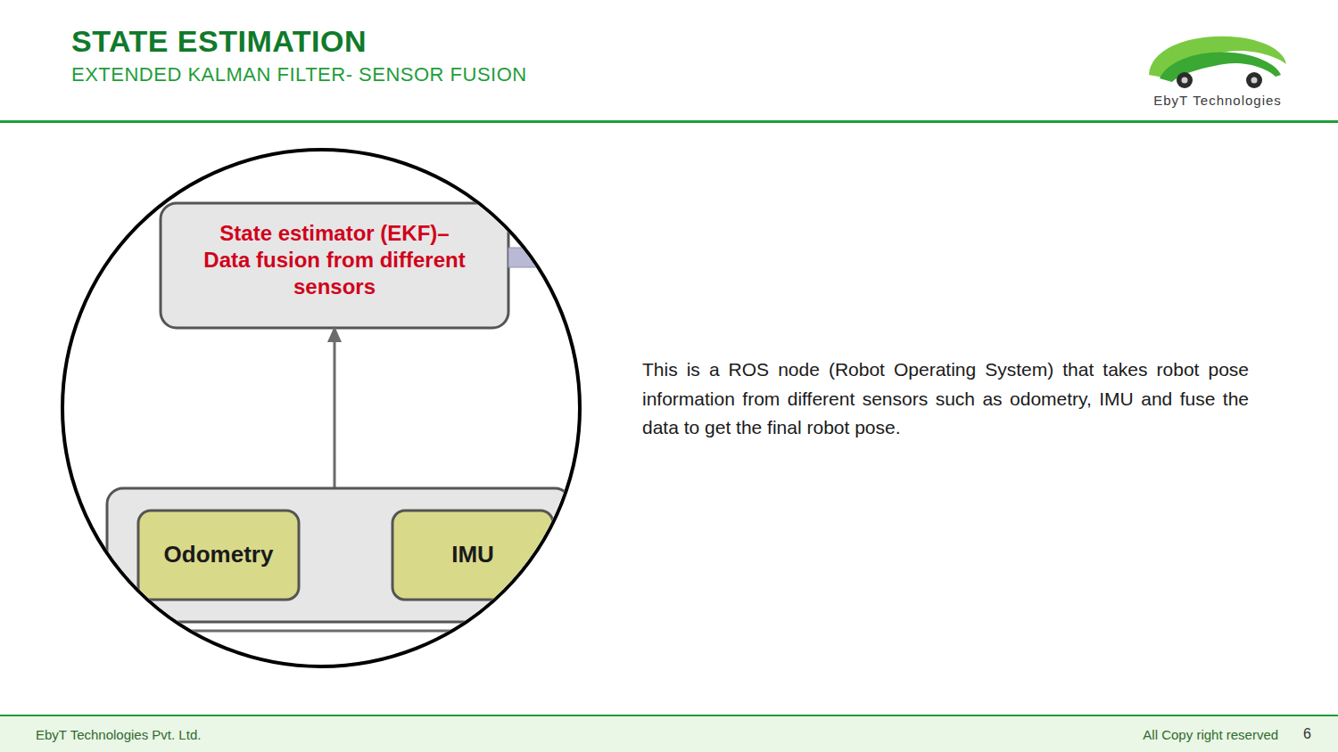STATE ESTIMATION
EXTENDED KALMAN FILTER- SENSOR FUSION
EbyT Technologies
State estimator (EKF) – Data fusion from different sensors, fed by Odometry and IMU State estimator (EKF)– Data fusion from different sensors Odometry IMU
This is a ROS node (Robot Operating System) that takes robot pose information from different sensors such as odometry, IMU and fuse the data to get the final robot pose.
EbyT Technologies Pvt. Ltd.
All Copy right reserved 6